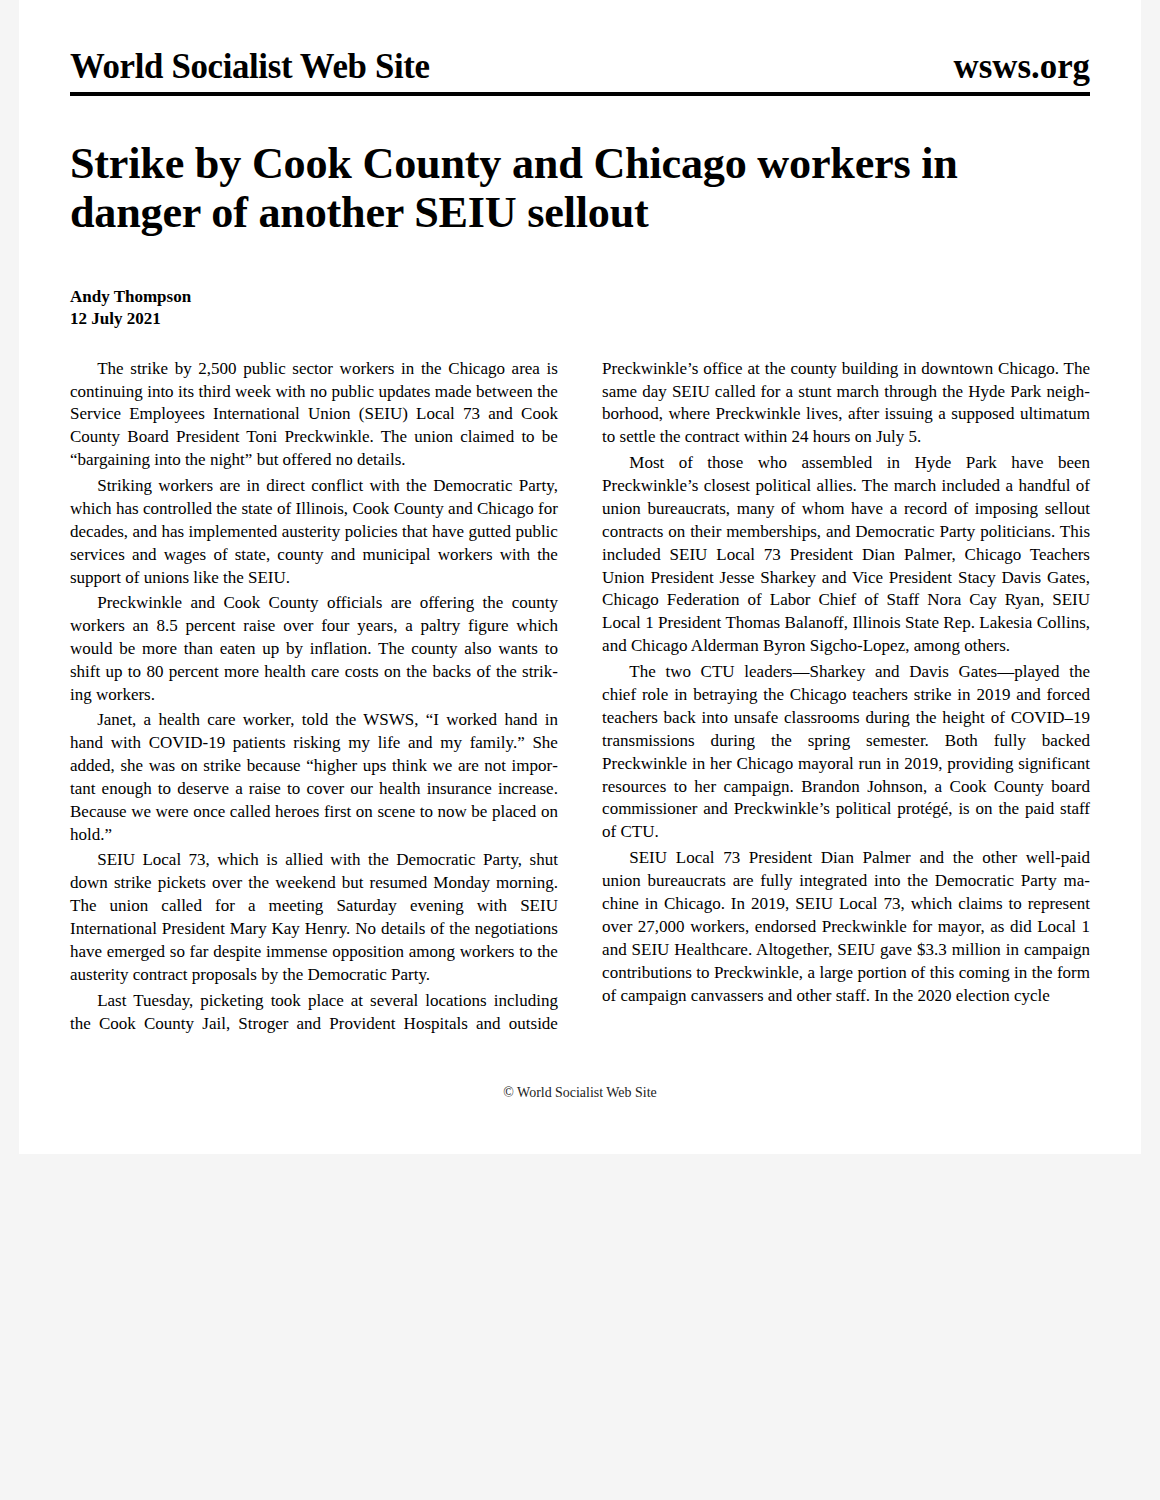World Socialist Web Site
wsws.org
Strike by Cook County and Chicago workers in danger of another SEIU sellout
Andy Thompson 12 July 2021
The strike by 2,500 public sector workers in the Chicago area is continuing into its third week with no public updates made between the Service Employees International Union (SEIU) Local 73 and Cook County Board President Toni Preckwinkle. The union claimed to be “bargaining into the night” but offered no details.
Striking workers are in direct conflict with the Democratic Party, which has controlled the state of Illinois, Cook County and Chicago for decades, and has implemented austerity policies that have gutted public services and wages of state, county and municipal workers with the support of unions like the SEIU.
Preckwinkle and Cook County officials are offering the county workers an 8.5 percent raise over four years, a paltry figure which would be more than eaten up by inflation. The county also wants to shift up to 80 percent more health care costs on the backs of the striking workers.
Janet, a health care worker, told the WSWS, “I worked hand in hand with COVID-19 patients risking my life and my family.” She added, she was on strike because “higher ups think we are not important enough to deserve a raise to cover our health insurance increase. Because we were once called heroes first on scene to now be placed on hold.”
SEIU Local 73, which is allied with the Democratic Party, shut down strike pickets over the weekend but resumed Monday morning. The union called for a meeting Saturday evening with SEIU International President Mary Kay Henry. No details of the negotiations have emerged so far despite immense opposition among workers to the austerity contract proposals by the Democratic Party.
Last Tuesday, picketing took place at several locations including the Cook County Jail, Stroger and Provident Hospitals and outside Preckwinkle’s office at the county building in downtown Chicago. The same day SEIU called for a stunt march through the Hyde Park neighborhood, where Preckwinkle lives, after issuing a supposed ultimatum to settle the contract within 24 hours on July 5.
Most of those who assembled in Hyde Park have been Preckwinkle’s closest political allies. The march included a handful of union bureaucrats, many of whom have a record of imposing sellout contracts on their memberships, and Democratic Party politicians. This included SEIU Local 73 President Dian Palmer, Chicago Teachers Union President Jesse Sharkey and Vice President Stacy Davis Gates, Chicago Federation of Labor Chief of Staff Nora Cay Ryan, SEIU Local 1 President Thomas Balanoff, Illinois State Rep. Lakesia Collins, and Chicago Alderman Byron Sigcho-Lopez, among others.
The two CTU leaders—Sharkey and Davis Gates—played the chief role in betraying the Chicago teachers strike in 2019 and forced teachers back into unsafe classrooms during the height of COVID–19 transmissions during the spring semester. Both fully backed Preckwinkle in her Chicago mayoral run in 2019, providing significant resources to her campaign. Brandon Johnson, a Cook County board commissioner and Preckwinkle’s political protégé, is on the paid staff of CTU.
SEIU Local 73 President Dian Palmer and the other well-paid union bureaucrats are fully integrated into the Democratic Party machine in Chicago. In 2019, SEIU Local 73, which claims to represent over 27,000 workers, endorsed Preckwinkle for mayor, as did Local 1 and SEIU Healthcare. Altogether, SEIU gave $3.3 million in campaign contributions to Preckwinkle, a large portion of this coming in the form of campaign canvassers and other staff. In the 2020 election cycle
© World Socialist Web Site